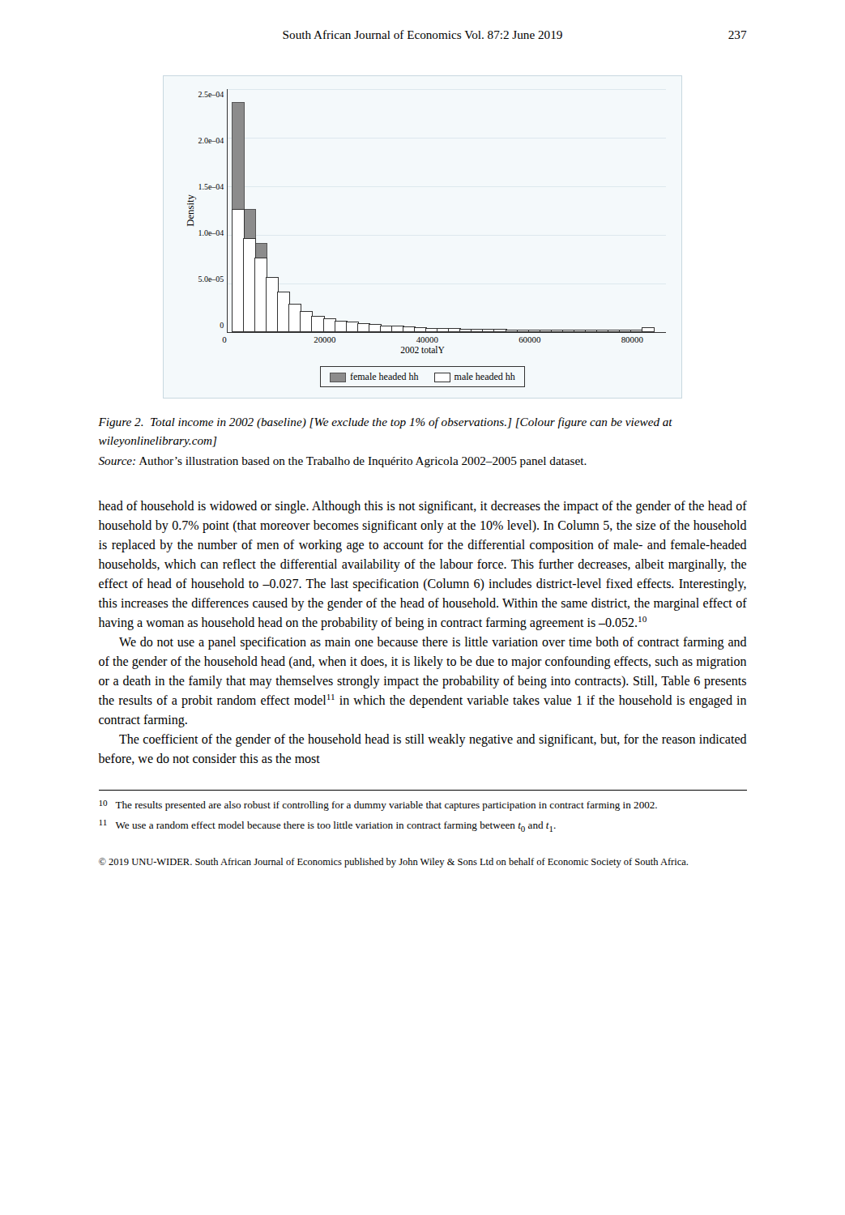South African Journal of Economics Vol. 87:2 June 2019 237
Density
2.5e–04 2.0e–04 1.5e–04 1.0e–04 5.0e–05 0
0 20000 40000 60000 80000
2002 totalY
female headed hh male headed hh
Figure 2. Total income in 2002 (baseline) [We exclude the top 1% of observations.] [Colour figure can be viewed at wileyonlinelibrary.com]
Source: Author’s illustration based on the Trabalho de Inquérito Agricola 2002–2005 panel dataset.
head of household is widowed or single. Although this is not significant, it decreases the impact of the gender of the head of household by 0.7% point (that moreover becomes significant only at the 10% level). In Column 5, the size of the household is replaced by the number of men of working age to account for the differential composition of male- and female-headed households, which can reflect the differential availability of the labour force. This further decreases, albeit marginally, the effect of head of household to –0.027. The last specification (Column 6) includes district-level fixed effects. Interestingly, this increases the differences caused by the gender of the head of household. Within the same district, the marginal effect of having a woman as household head on the probability of being in contract farming agreement is –0.052.10
We do not use a panel specification as main one because there is little variation over time both of contract farming and of the gender of the household head (and, when it does, it is likely to be due to major confounding effects, such as migration or a death in the family that may themselves strongly impact the probability of being into contracts). Still, Table 6 presents the results of a probit random effect model11 in which the dependent variable takes value 1 if the household is engaged in contract farming.
The coefficient of the gender of the household head is still weakly negative and significant, but, for the reason indicated before, we do not consider this as the most
10 The results presented are also robust if controlling for a dummy variable that captures participation in contract farming in 2002.
11 We use a random effect model because there is too little variation in contract farming between t0 and t1.
© 2019 UNU-WIDER. South African Journal of Economics published by John Wiley & Sons Ltd on behalf of Economic Society of South Africa.